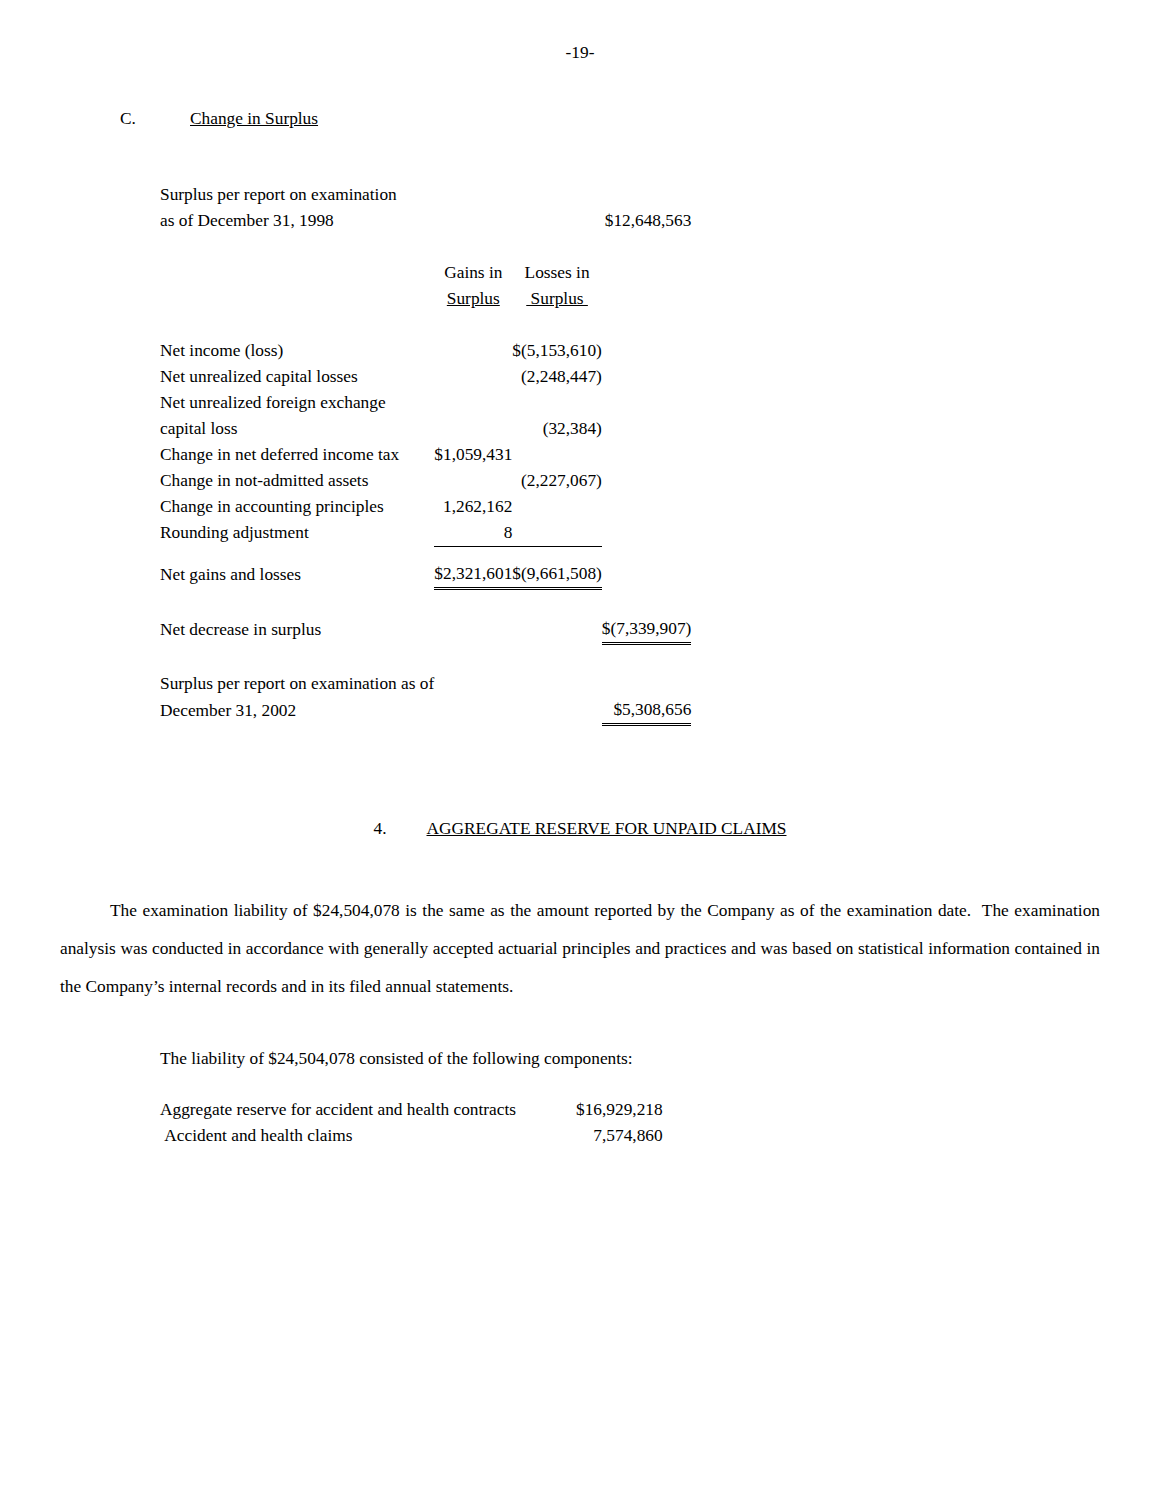-19-
C. Change in Surplus
| Surplus per report on examination | | | |
| as of December 31, 1998 | | | $12,648,563 |
| | Gains in | Losses in | |
| | Surplus | Surplus | |
| Net income (loss) | | $(5,153,610) | |
| Net unrealized capital losses | | (2,248,447) | |
| Net unrealized foreign exchange | | | |
| capital loss | | (32,384) | |
| Change in net deferred income tax | $1,059,431 | | |
| Change in not-admitted assets | | (2,227,067) | |
| Change in accounting principles | 1,262,162 | | |
| Rounding adjustment | 8 | | |
| Net gains and losses | $2,321,601 | $(9,661,508) | |
| Net decrease in surplus | | | $(7,339,907) |
| Surplus per report on examination as of | | | |
| December 31, 2002 | | | $5,308,656 |
4. AGGREGATE RESERVE FOR UNPAID CLAIMS
The examination liability of $24,504,078 is the same as the amount reported by the Company as of the examination date. The examination analysis was conducted in accordance with generally accepted actuarial principles and practices and was based on statistical information contained in the Company’s internal records and in its filed annual statements.
The liability of $24,504,078 consisted of the following components:
| Aggregate reserve for accident and health contracts | $16,929,218 |
| Accident and health claims | 7,574,860 |